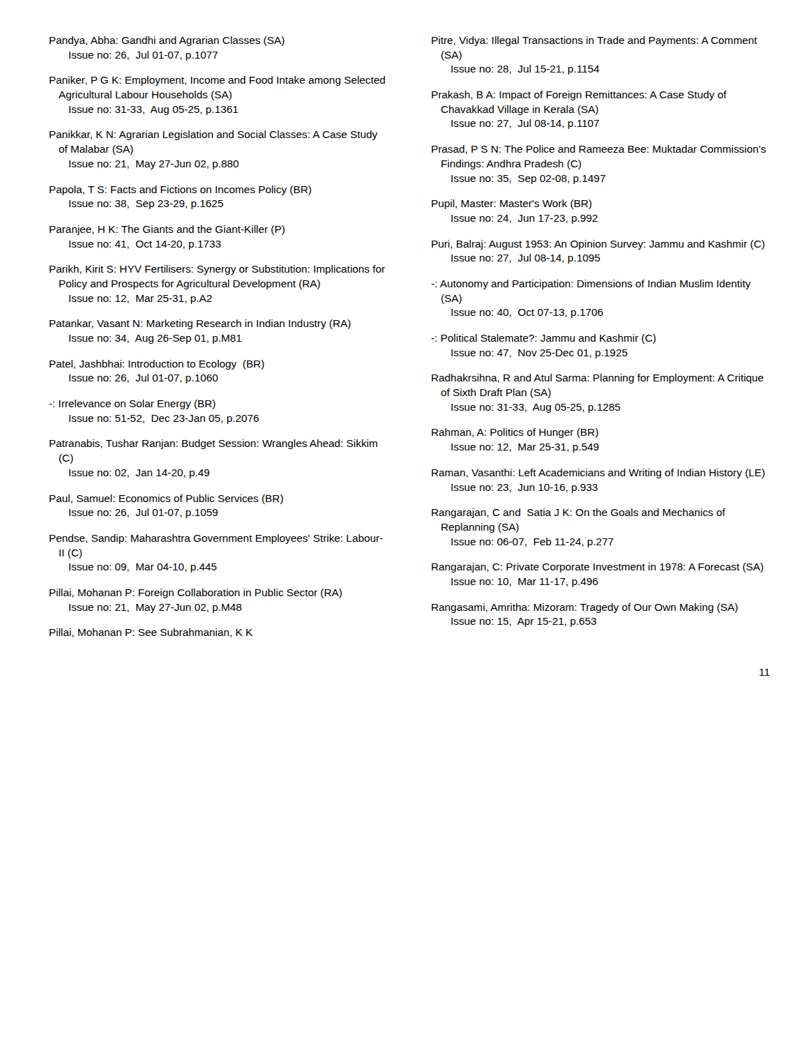Pandya, Abha: Gandhi and Agrarian Classes (SA) Issue no: 26, Jul 01-07, p.1077
Paniker, P G K: Employment, Income and Food Intake among Selected Agricultural Labour Households (SA) Issue no: 31-33, Aug 05-25, p.1361
Panikkar, K N: Agrarian Legislation and Social Classes: A Case Study of Malabar (SA) Issue no: 21, May 27-Jun 02, p.880
Papola, T S: Facts and Fictions on Incomes Policy (BR) Issue no: 38, Sep 23-29, p.1625
Paranjee, H K: The Giants and the Giant-Killer (P) Issue no: 41, Oct 14-20, p.1733
Parikh, Kirit S: HYV Fertilisers: Synergy or Substitution: Implications for Policy and Prospects for Agricultural Development (RA) Issue no: 12, Mar 25-31, p.A2
Patankar, Vasant N: Marketing Research in Indian Industry (RA) Issue no: 34, Aug 26-Sep 01, p.M81
Patel, Jashbhai: Introduction to Ecology (BR) Issue no: 26, Jul 01-07, p.1060
-: Irrelevance on Solar Energy (BR) Issue no: 51-52, Dec 23-Jan 05, p.2076
Patranabis, Tushar Ranjan: Budget Session: Wrangles Ahead: Sikkim (C) Issue no: 02, Jan 14-20, p.49
Paul, Samuel: Economics of Public Services (BR) Issue no: 26, Jul 01-07, p.1059
Pendse, Sandip: Maharashtra Government Employees' Strike: Labour-II (C) Issue no: 09, Mar 04-10, p.445
Pillai, Mohanan P: Foreign Collaboration in Public Sector (RA) Issue no: 21, May 27-Jun 02, p.M48
Pillai, Mohanan P: See Subrahmanian, K K
Pitre, Vidya: Illegal Transactions in Trade and Payments: A Comment (SA) Issue no: 28, Jul 15-21, p.1154
Prakash, B A: Impact of Foreign Remittances: A Case Study of Chavakkad Village in Kerala (SA) Issue no: 27, Jul 08-14, p.1107
Prasad, P S N: The Police and Rameeza Bee: Muktadar Commission's Findings: Andhra Pradesh (C) Issue no: 35, Sep 02-08, p.1497
Pupil, Master: Master's Work (BR) Issue no: 24, Jun 17-23, p.992
Puri, Balraj: August 1953: An Opinion Survey: Jammu and Kashmir (C) Issue no: 27, Jul 08-14, p.1095
-: Autonomy and Participation: Dimensions of Indian Muslim Identity (SA) Issue no: 40, Oct 07-13, p.1706
-: Political Stalemate?: Jammu and Kashmir (C) Issue no: 47, Nov 25-Dec 01, p.1925
Radhakrsihna, R and Atul Sarma: Planning for Employment: A Critique of Sixth Draft Plan (SA) Issue no: 31-33, Aug 05-25, p.1285
Rahman, A: Politics of Hunger (BR) Issue no: 12, Mar 25-31, p.549
Raman, Vasanthi: Left Academicians and Writing of Indian History (LE) Issue no: 23, Jun 10-16, p.933
Rangarajan, C and Satia J K: On the Goals and Mechanics of Replanning (SA) Issue no: 06-07, Feb 11-24, p.277
Rangarajan, C: Private Corporate Investment in 1978: A Forecast (SA) Issue no: 10, Mar 11-17, p.496
Rangasami, Amritha: Mizoram: Tragedy of Our Own Making (SA) Issue no: 15, Apr 15-21, p.653
11